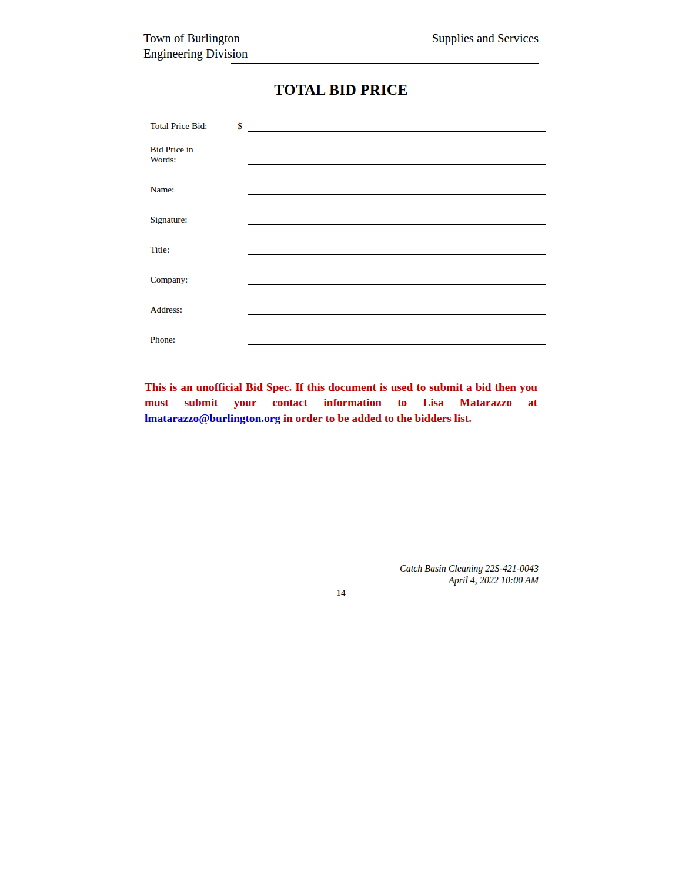Town of Burlington
Engineering Division
Supplies and Services
TOTAL BID PRICE
| Total Price Bid: | $ | |
| Bid Price in Words: | | |
| Name: | | |
| Signature: | | |
| Title: | | |
| Company: | | |
| Address: | | |
| Phone: | | |
This is an unofficial Bid Spec. If this document is used to submit a bid then you must submit your contact information to Lisa Matarazzo at lmatarazzo@burlington.org in order to be added to the bidders list.
Catch Basin Cleaning 22S-421-0043
April 4, 2022 10:00 AM
14